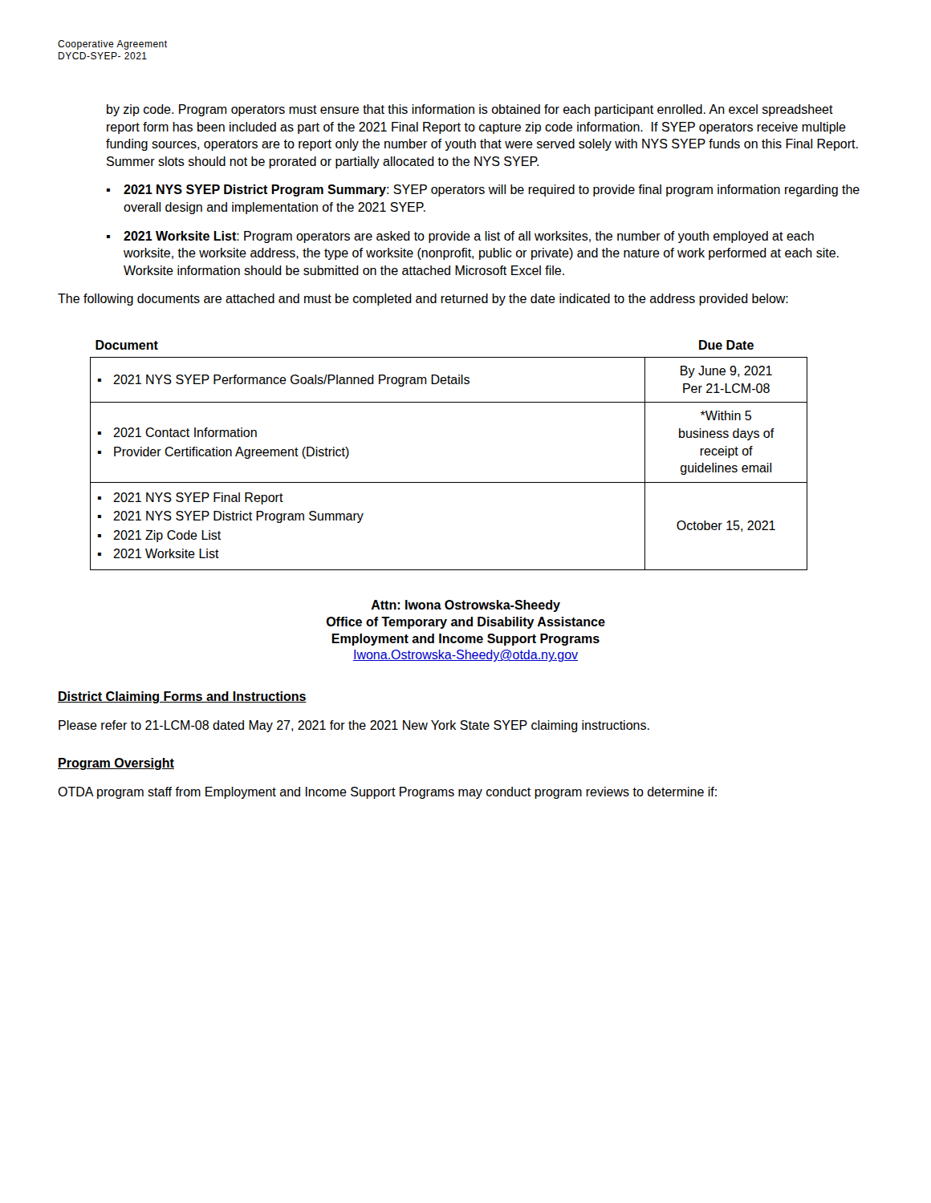Cooperative Agreement
DYCD-SYEP- 2021
by zip code. Program operators must ensure that this information is obtained for each participant enrolled. An excel spreadsheet report form has been included as part of the 2021 Final Report to capture zip code information. If SYEP operators receive multiple funding sources, operators are to report only the number of youth that were served solely with NYS SYEP funds on this Final Report. Summer slots should not be prorated or partially allocated to the NYS SYEP.
2021 NYS SYEP District Program Summary: SYEP operators will be required to provide final program information regarding the overall design and implementation of the 2021 SYEP.
2021 Worksite List: Program operators are asked to provide a list of all worksites, the number of youth employed at each worksite, the worksite address, the type of worksite (nonprofit, public or private) and the nature of work performed at each site. Worksite information should be submitted on the attached Microsoft Excel file.
The following documents are attached and must be completed and returned by the date indicated to the address provided below:
| Document | Due Date |
| --- | --- |
| 2021 NYS SYEP Performance Goals/Planned Program Details | By June 9, 2021 Per 21-LCM-08 |
| 2021 Contact Information Provider Certification Agreement (District) | *Within 5 business days of receipt of guidelines email |
| 2021 NYS SYEP Final Report 2021 NYS SYEP District Program Summary 2021 Zip Code List 2021 Worksite List | October 15, 2021 |
Attn: Iwona Ostrowska-Sheedy Office of Temporary and Disability Assistance Employment and Income Support Programs Iwona.Ostrowska-Sheedy@otda.ny.gov
District Claiming Forms and Instructions
Please refer to 21-LCM-08 dated May 27, 2021 for the 2021 New York State SYEP claiming instructions.
Program Oversight
OTDA program staff from Employment and Income Support Programs may conduct program reviews to determine if: